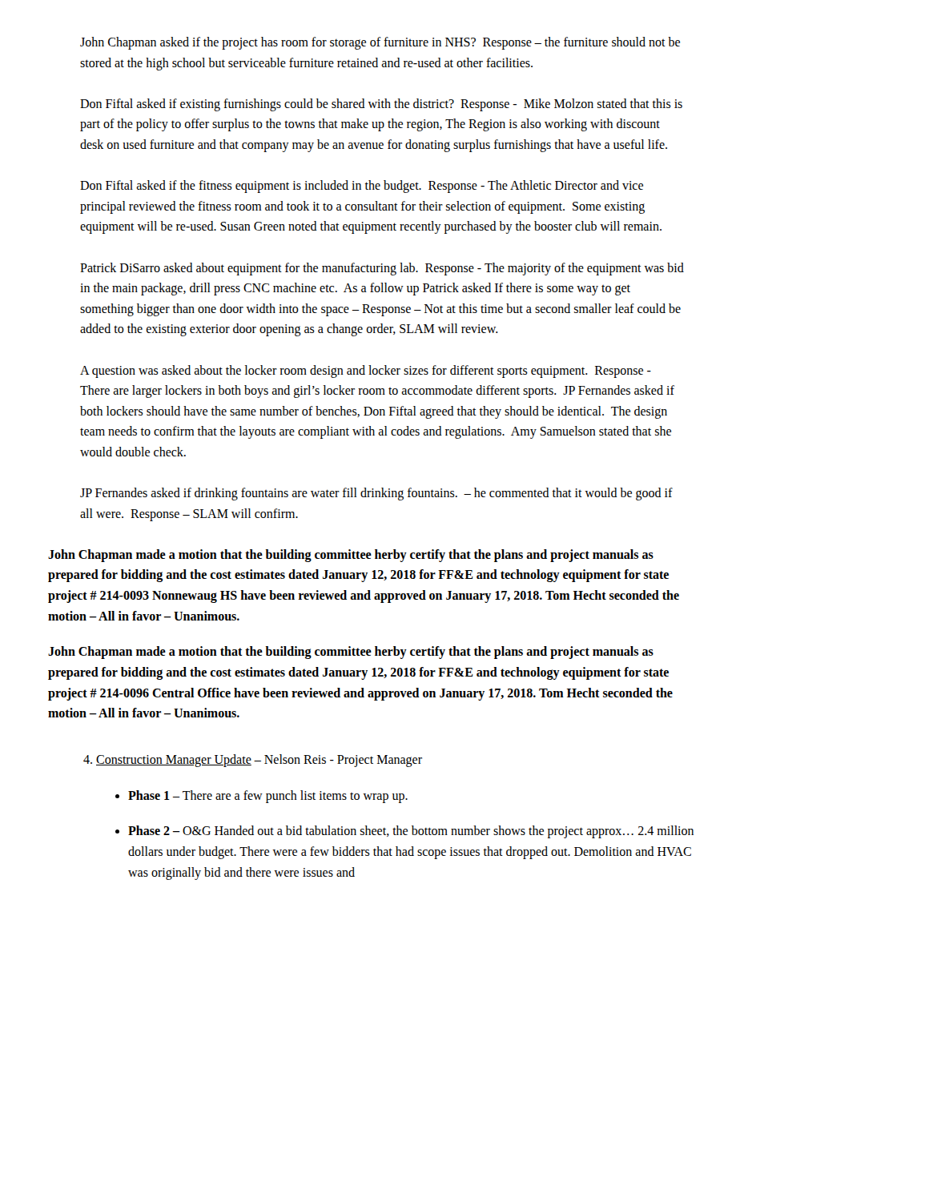John Chapman asked if the project has room for storage of furniture in NHS? Response – the furniture should not be stored at the high school but serviceable furniture retained and re-used at other facilities.
Don Fiftal asked if existing furnishings could be shared with the district? Response - Mike Molzon stated that this is part of the policy to offer surplus to the towns that make up the region, The Region is also working with discount desk on used furniture and that company may be an avenue for donating surplus furnishings that have a useful life.
Don Fiftal asked if the fitness equipment is included in the budget. Response - The Athletic Director and vice principal reviewed the fitness room and took it to a consultant for their selection of equipment. Some existing equipment will be re-used. Susan Green noted that equipment recently purchased by the booster club will remain.
Patrick DiSarro asked about equipment for the manufacturing lab. Response - The majority of the equipment was bid in the main package, drill press CNC machine etc. As a follow up Patrick asked If there is some way to get something bigger than one door width into the space – Response – Not at this time but a second smaller leaf could be added to the existing exterior door opening as a change order, SLAM will review.
A question was asked about the locker room design and locker sizes for different sports equipment. Response - There are larger lockers in both boys and girl’s locker room to accommodate different sports. JP Fernandes asked if both lockers should have the same number of benches, Don Fiftal agreed that they should be identical. The design team needs to confirm that the layouts are compliant with al codes and regulations. Amy Samuelson stated that she would double check.
JP Fernandes asked if drinking fountains are water fill drinking fountains. – he commented that it would be good if all were. Response – SLAM will confirm.
John Chapman made a motion that the building committee herby certify that the plans and project manuals as prepared for bidding and the cost estimates dated January 12, 2018 for FF&E and technology equipment for state project # 214-0093 Nonnewaug HS have been reviewed and approved on January 17, 2018. Tom Hecht seconded the motion – All in favor – Unanimous.
John Chapman made a motion that the building committee herby certify that the plans and project manuals as prepared for bidding and the cost estimates dated January 12, 2018 for FF&E and technology equipment for state project # 214-0096 Central Office have been reviewed and approved on January 17, 2018. Tom Hecht seconded the motion – All in favor – Unanimous.
Construction Manager Update – Nelson Reis - Project Manager
Phase 1 – There are a few punch list items to wrap up.
Phase 2 – O&G Handed out a bid tabulation sheet, the bottom number shows the project approx… 2.4 million dollars under budget. There were a few bidders that had scope issues that dropped out. Demolition and HVAC was originally bid and there were issues and